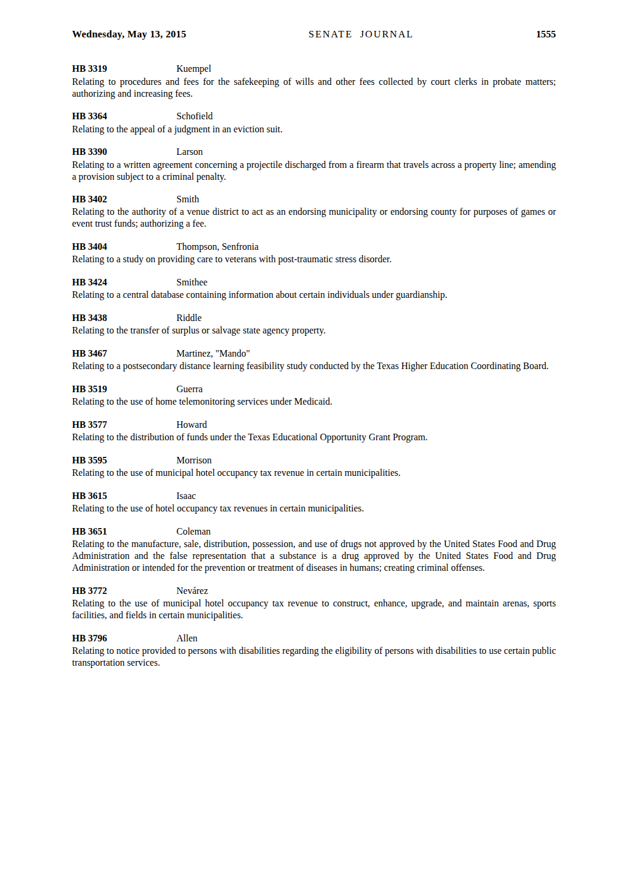Wednesday, May 13, 2015 SENATE JOURNAL 1555
HB 3319 Kuempel
Relating to procedures and fees for the safekeeping of wills and other fees collected by court clerks in probate matters; authorizing and increasing fees.
HB 3364 Schofield
Relating to the appeal of a judgment in an eviction suit.
HB 3390 Larson
Relating to a written agreement concerning a projectile discharged from a firearm that travels across a property line; amending a provision subject to a criminal penalty.
HB 3402 Smith
Relating to the authority of a venue district to act as an endorsing municipality or endorsing county for purposes of games or event trust funds; authorizing a fee.
HB 3404 Thompson, Senfronia
Relating to a study on providing care to veterans with post-traumatic stress disorder.
HB 3424 Smithee
Relating to a central database containing information about certain individuals under guardianship.
HB 3438 Riddle
Relating to the transfer of surplus or salvage state agency property.
HB 3467 Martinez, "Mando"
Relating to a postsecondary distance learning feasibility study conducted by the Texas Higher Education Coordinating Board.
HB 3519 Guerra
Relating to the use of home telemonitoring services under Medicaid.
HB 3577 Howard
Relating to the distribution of funds under the Texas Educational Opportunity Grant Program.
HB 3595 Morrison
Relating to the use of municipal hotel occupancy tax revenue in certain municipalities.
HB 3615 Isaac
Relating to the use of hotel occupancy tax revenues in certain municipalities.
HB 3651 Coleman
Relating to the manufacture, sale, distribution, possession, and use of drugs not approved by the United States Food and Drug Administration and the false representation that a substance is a drug approved by the United States Food and Drug Administration or intended for the prevention or treatment of diseases in humans; creating criminal offenses.
HB 3772 Nevárez
Relating to the use of municipal hotel occupancy tax revenue to construct, enhance, upgrade, and maintain arenas, sports facilities, and fields in certain municipalities.
HB 3796 Allen
Relating to notice provided to persons with disabilities regarding the eligibility of persons with disabilities to use certain public transportation services.